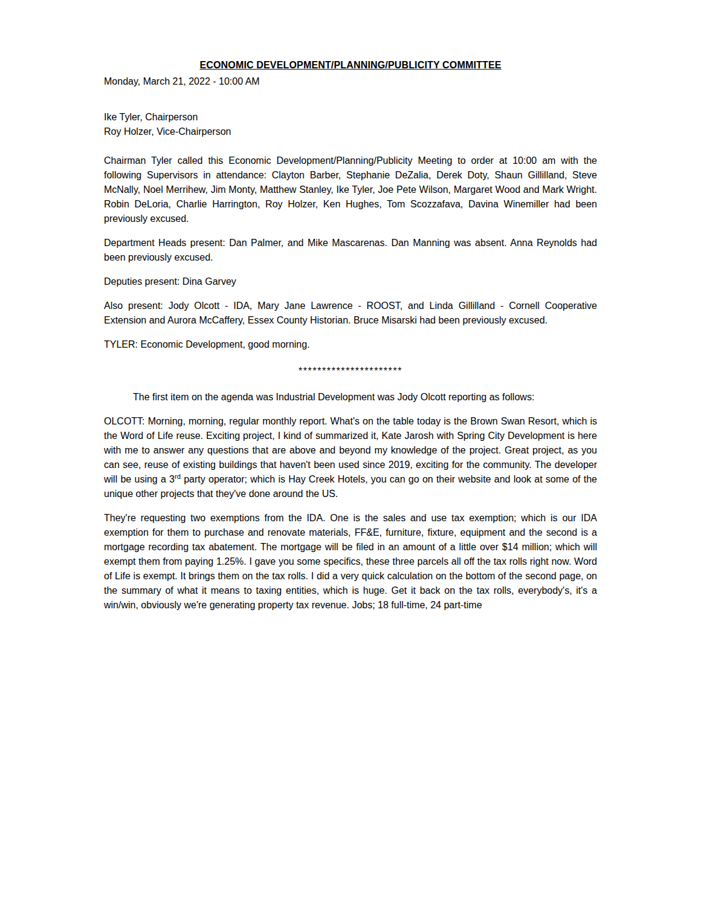ECONOMIC DEVELOPMENT/PLANNING/PUBLICITY COMMITTEE
Monday, March 21, 2022 - 10:00 AM
Ike Tyler, Chairperson
Roy Holzer, Vice-Chairperson
Chairman Tyler called this Economic Development/Planning/Publicity Meeting to order at 10:00 am with the following Supervisors in attendance: Clayton Barber, Stephanie DeZalia, Derek Doty, Shaun Gillilland, Steve McNally, Noel Merrihew, Jim Monty, Matthew Stanley, Ike Tyler, Joe Pete Wilson, Margaret Wood and Mark Wright. Robin DeLoria, Charlie Harrington, Roy Holzer, Ken Hughes, Tom Scozzafava, Davina Winemiller had been previously excused.
Department Heads present: Dan Palmer, and Mike Mascarenas. Dan Manning was absent. Anna Reynolds had been previously excused.
Deputies present: Dina Garvey
Also present: Jody Olcott - IDA, Mary Jane Lawrence - ROOST, and Linda Gillilland - Cornell Cooperative Extension and Aurora McCaffery, Essex County Historian. Bruce Misarski had been previously excused.
TYLER: Economic Development, good morning.
**********************
The first item on the agenda was Industrial Development was Jody Olcott reporting as follows:
OLCOTT: Morning, morning, regular monthly report. What's on the table today is the Brown Swan Resort, which is the Word of Life reuse. Exciting project, I kind of summarized it, Kate Jarosh with Spring City Development is here with me to answer any questions that are above and beyond my knowledge of the project. Great project, as you can see, reuse of existing buildings that haven't been used since 2019, exciting for the community. The developer will be using a 3rd party operator; which is Hay Creek Hotels, you can go on their website and look at some of the unique other projects that they've done around the US.
They're requesting two exemptions from the IDA. One is the sales and use tax exemption; which is our IDA exemption for them to purchase and renovate materials, FF&E, furniture, fixture, equipment and the second is a mortgage recording tax abatement. The mortgage will be filed in an amount of a little over $14 million; which will exempt them from paying 1.25%. I gave you some specifics, these three parcels all off the tax rolls right now. Word of Life is exempt. It brings them on the tax rolls. I did a very quick calculation on the bottom of the second page, on the summary of what it means to taxing entities, which is huge. Get it back on the tax rolls, everybody's, it's a win/win, obviously we're generating property tax revenue. Jobs; 18 full-time, 24 part-time